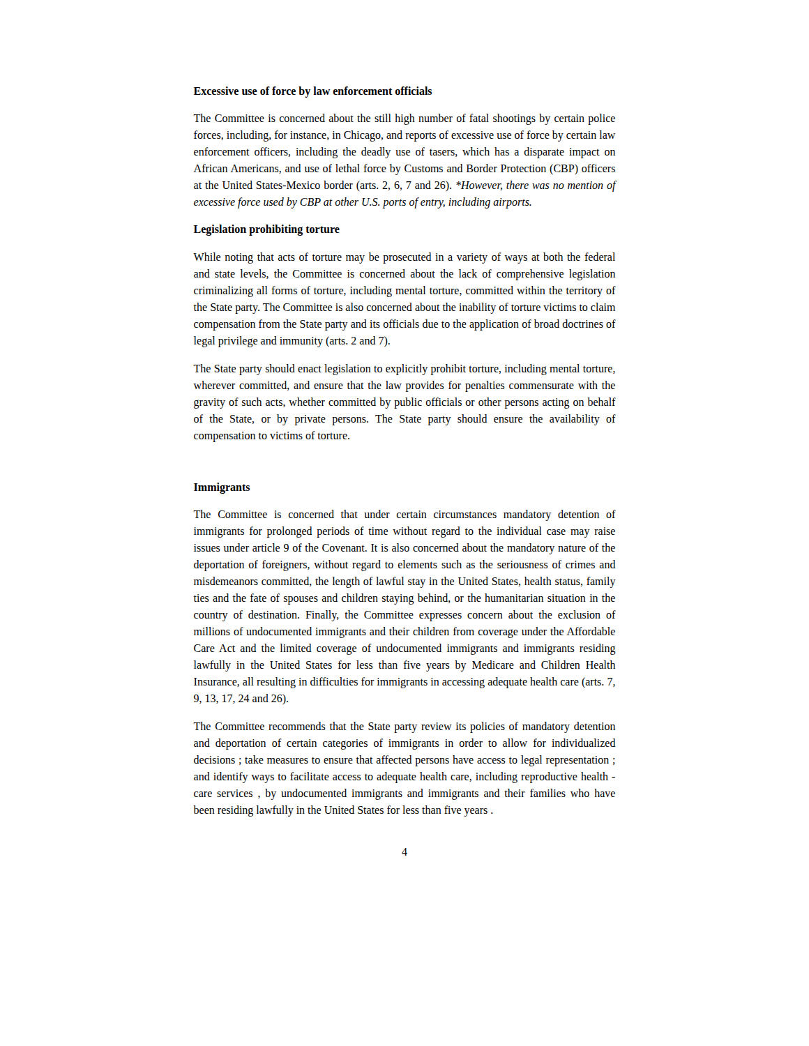Excessive use of force by law enforcement officials
The Committee is concerned about the still high number of fatal shootings by certain police forces, including, for instance, in Chicago, and reports of excessive use of force by certain law enforcement officers, including the deadly use of tasers, which has a disparate impact on African Americans, and use of lethal force by Customs and Border Protection (CBP) officers at the United States-Mexico border (arts. 2, 6, 7 and 26). *However, there was no mention of excessive force used by CBP at other U.S. ports of entry, including airports.
Legislation prohibiting torture
While noting that acts of torture may be prosecuted in a variety of ways at both the federal and state levels, the Committee is concerned about the lack of comprehensive legislation criminalizing all forms of torture, including mental torture, committed within the territory of the State party. The Committee is also concerned about the inability of torture victims to claim compensation from the State party and its officials due to the application of broad doctrines of legal privilege and immunity (arts. 2 and 7).
The State party should enact legislation to explicitly prohibit torture, including mental torture, wherever committed, and ensure that the law provides for penalties commensurate with the gravity of such acts, whether committed by public officials or other persons acting on behalf of the State, or by private persons. The State party should ensure the availability of compensation to victims of torture.
Immigrants
The Committee is concerned that under certain circumstances mandatory detention of immigrants for prolonged periods of time without regard to the individual case may raise issues under article 9 of the Covenant. It is also concerned about the mandatory nature of the deportation of foreigners, without regard to elements such as the seriousness of crimes and misdemeanors committed, the length of lawful stay in the United States, health status, family ties and the fate of spouses and children staying behind, or the humanitarian situation in the country of destination. Finally, the Committee expresses concern about the exclusion of millions of undocumented immigrants and their children from coverage under the Affordable Care Act and the limited coverage of undocumented immigrants and immigrants residing lawfully in the United States for less than five years by Medicare and Children Health Insurance, all resulting in difficulties for immigrants in accessing adequate health care (arts. 7, 9, 13, 17, 24 and 26).
The Committee recommends that the State party review its policies of mandatory detention and deportation of certain categories of immigrants in order to allow for individualized decisions ; take measures to ensure that affected persons have access to legal representation ; and identify ways to facilitate access to adequate health care, including reproductive health - care services , by undocumented immigrants and immigrants and their families who have been residing lawfully in the United States for less than five years .
4